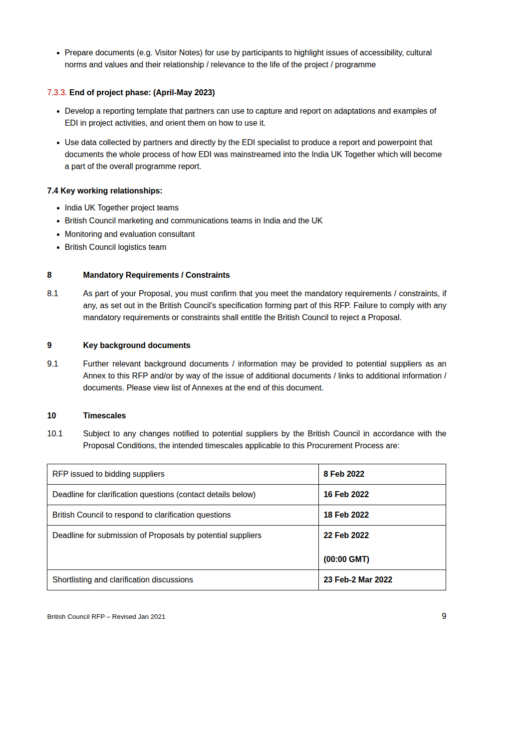Prepare documents (e.g. Visitor Notes) for use by participants to highlight issues of accessibility, cultural norms and values and their relationship / relevance to the life of the project / programme
7.3.3. End of project phase: (April-May 2023)
Develop a reporting template that partners can use to capture and report on adaptations and examples of EDI in project activities, and orient them on how to use it.
Use data collected by partners and directly by the EDI specialist to produce a report and powerpoint that documents the whole process of how EDI was mainstreamed into the India UK Together which will become a part of the overall programme report.
7.4 Key working relationships:
India UK Together project teams
British Council marketing and communications teams in India and the UK
Monitoring and evaluation consultant
British Council logistics team
8 Mandatory Requirements / Constraints
8.1 As part of your Proposal, you must confirm that you meet the mandatory requirements / constraints, if any, as set out in the British Council's specification forming part of this RFP. Failure to comply with any mandatory requirements or constraints shall entitle the British Council to reject a Proposal.
9 Key background documents
9.1 Further relevant background documents / information may be provided to potential suppliers as an Annex to this RFP and/or by way of the issue of additional documents / links to additional information / documents. Please view list of Annexes at the end of this document.
10 Timescales
10.1 Subject to any changes notified to potential suppliers by the British Council in accordance with the Proposal Conditions, the intended timescales applicable to this Procurement Process are:
| RFP issued to bidding suppliers | 8 Feb 2022 |
| Deadline for clarification questions (contact details below) | 16 Feb 2022 |
| British Council to respond to clarification questions | 18 Feb 2022 |
| Deadline for submission of Proposals by potential suppliers | 22 Feb 2022 (00:00 GMT) |
| Shortlisting and clarification discussions | 23 Feb-2 Mar 2022 |
British Council RFP – Revised Jan 2021
9